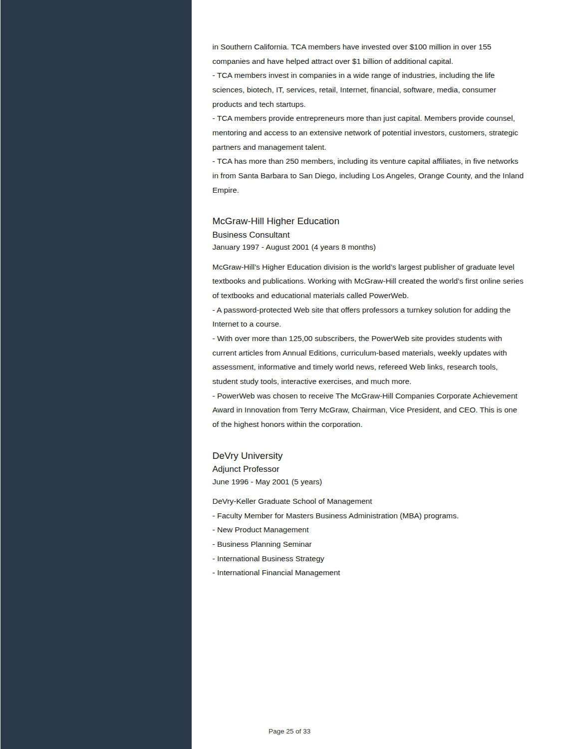in Southern California. TCA members have invested over $100 million in over 155 companies and have helped attract over $1 billion of additional capital.
- TCA members invest in companies in a wide range of industries, including the life sciences, biotech, IT, services, retail, Internet, financial, software, media, consumer products and tech startups.
- TCA members provide entrepreneurs more than just capital. Members provide counsel, mentoring and access to an extensive network of potential investors, customers, strategic partners and management talent.
- TCA has more than 250 members, including its venture capital affiliates, in five networks in from Santa Barbara to San Diego, including Los Angeles, Orange County, and the Inland Empire.
McGraw-Hill Higher Education
Business Consultant
January 1997 - August 2001 (4 years 8 months)
McGraw-Hill’s Higher Education division is the world’s largest publisher of graduate level textbooks and publications. Working with McGraw-Hill created the world’s first online series of textbooks and educational materials called PowerWeb.
- A password-protected Web site that offers professors a turnkey solution for adding the Internet to a course.
- With over more than 125,00 subscribers, the PowerWeb site provides students with current articles from Annual Editions, curriculum-based materials, weekly updates with assessment, informative and timely world news, refereed Web links, research tools, student study tools, interactive exercises, and much more.
- PowerWeb was chosen to receive The McGraw-Hill Companies Corporate Achievement Award in Innovation from Terry McGraw, Chairman, Vice President, and CEO. This is one of the highest honors within the corporation.
DeVry University
Adjunct Professor
June 1996 - May 2001 (5 years)
DeVry-Keller Graduate School of Management
- Faculty Member for Masters Business Administration (MBA) programs.
- New Product Management
- Business Planning Seminar
- International Business Strategy
- International Financial Management
Page 25 of 33